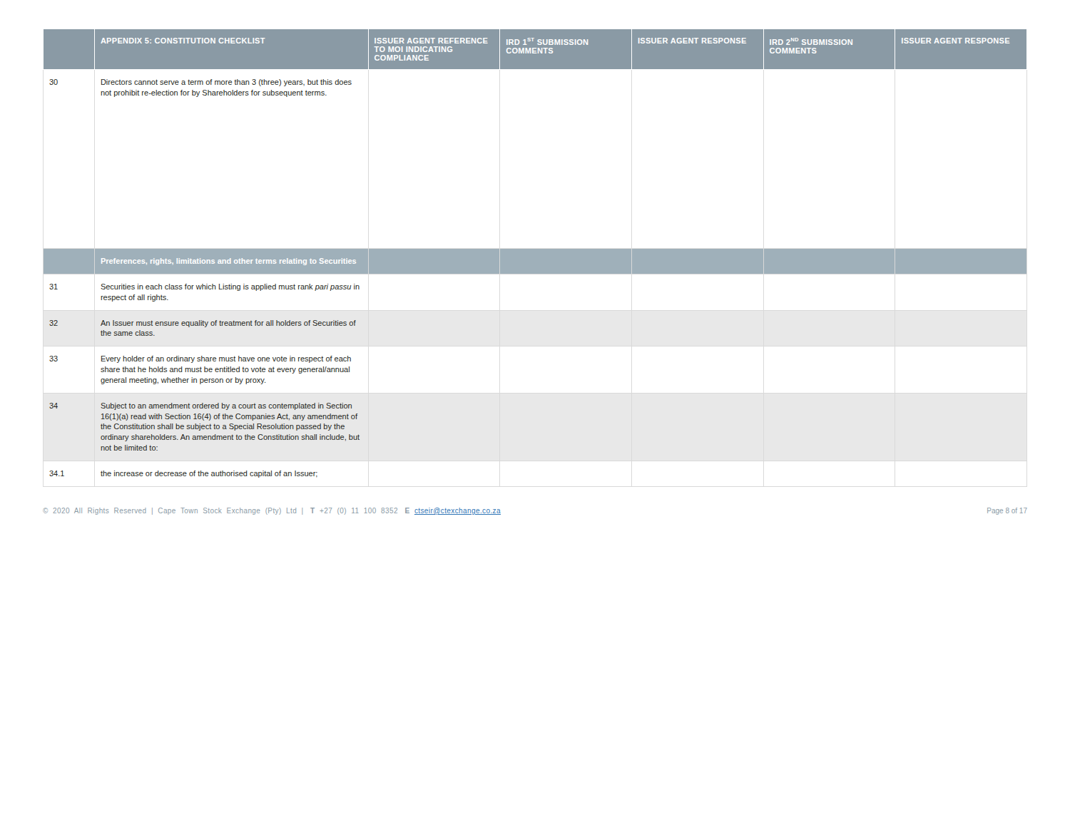| | Appendix 5: Constitution Checklist | Issuer Agent reference to MOI indicating compliance | IRD 1 st submission comments | Issuer Agent response | IRD 2 nd submission comments | Issuer Agent response |
| --- | --- | --- | --- | --- | --- | --- |
| 30 | Directors cannot serve a term of more than 3 (three) years, but this does not prohibit re-election for by Shareholders for subsequent terms. | | | | | |
| | Preferences, rights, limitations and other terms relating to Securities | | | | | |
| 31 | Securities in each class for which Listing is applied must rank pari passu in respect of all rights. | | | | | |
| 32 | An Issuer must ensure equality of treatment for all holders of Securities of the same class. | | | | | |
| 33 | Every holder of an ordinary share must have one vote in respect of each share that he holds and must be entitled to vote at every general/annual general meeting, whether in person or by proxy. | | | | | |
| 34 | Subject to an amendment ordered by a court as contemplated in Section 16(1)(a) read with Section 16(4) of the Companies Act, any amendment of the Constitution shall be subject to a Special Resolution passed by the ordinary shareholders. An amendment to the Constitution shall include, but not be limited to: | | | | | |
| 34.1 | the increase or decrease of the authorised capital of an Issuer; | | | | | |
© 2020 All Rights Reserved | Cape Town Stock Exchange (Pty) Ltd | T +27 (0) 11 100 8352 E ctseir@ctexchange.co.za
Page 8 of 17